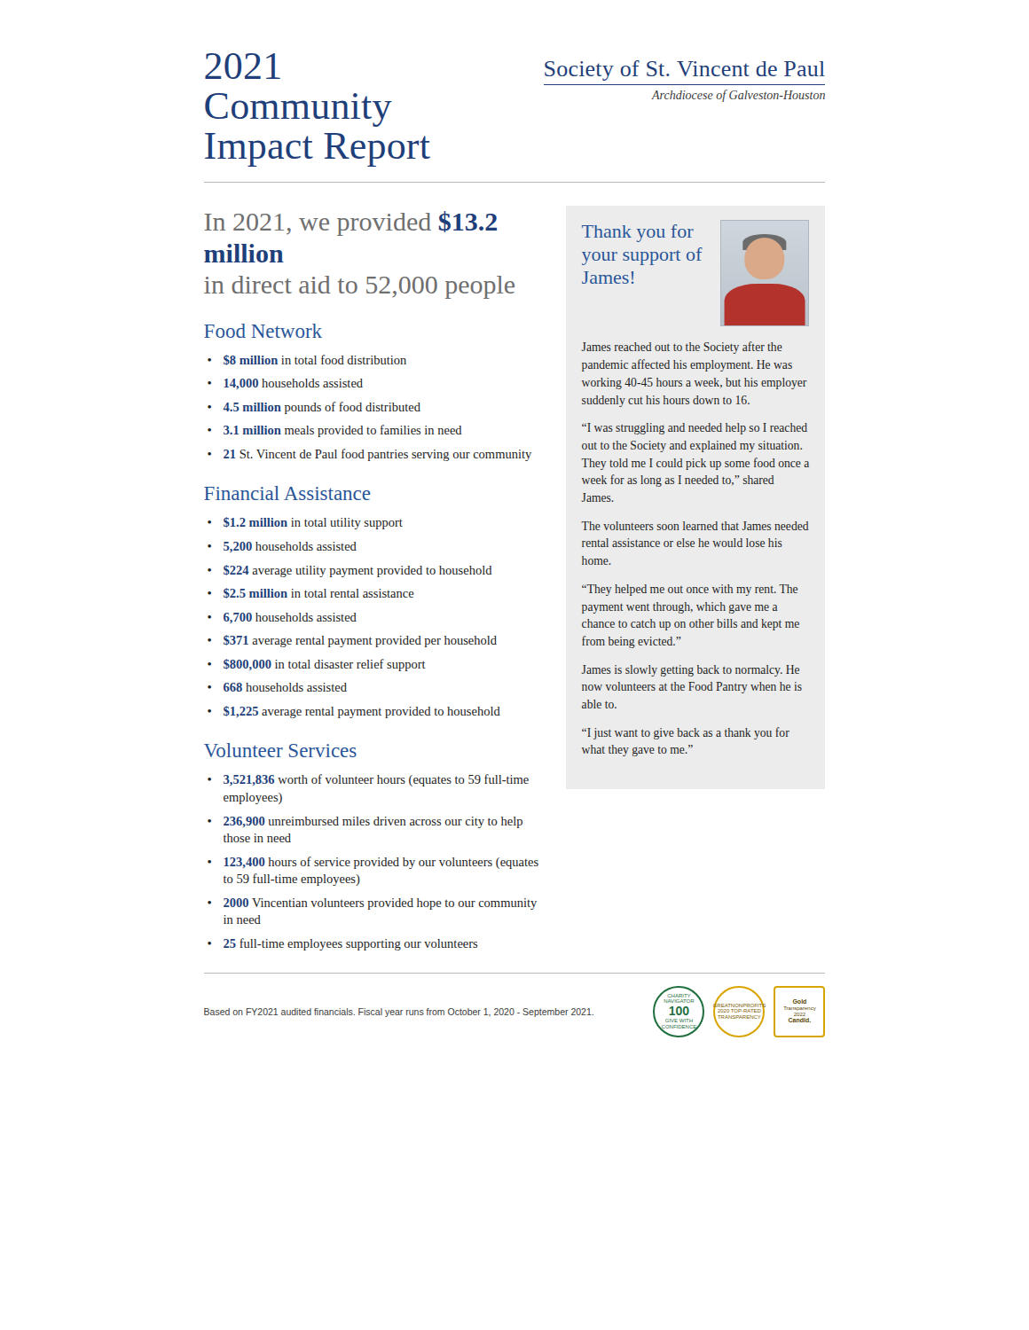2021
Community
Impact Report
Society of St. Vincent de Paul
Archdiocese of Galveston-Houston
In 2021, we provided $13.2 million
in direct aid to 52,000 people
Food Network
$8 million in total food distribution
14,000 households assisted
4.5 million pounds of food distributed
3.1 million meals provided to families in need
21 St. Vincent de Paul food pantries serving our community
Financial Assistance
$1.2 million in total utility support
5,200 households assisted
$224 average utility payment provided to household
$2.5 million in total rental assistance
6,700 households assisted
$371 average rental payment provided per household
$800,000 in total disaster relief support
668 households assisted
$1,225 average rental payment provided to household
Volunteer Services
3,521,836 worth of volunteer hours (equates to 59 full-time employees)
236,900 unreimbursed miles driven across our city to help those in need
123,400 hours of service provided by our volunteers (equates to 59 full-time employees)
2000 Vincentian volunteers provided hope to our community in need
25 full-time employees supporting our volunteers
Thank you for your support of James!
James reached out to the Society after the pandemic affected his employment. He was working 40-45 hours a week, but his employer suddenly cut his hours down to 16.
“I was struggling and needed help so I reached out to the Society and explained my situation. They told me I could pick up some food once a week for as long as I needed to,” shared James.
The volunteers soon learned that James needed rental assistance or else he would lose his home.
“They helped me out once with my rent. The payment went through, which gave me a chance to catch up on other bills and kept me from being evicted.”
James is slowly getting back to normalcy. He now volunteers at the Food Pantry when he is able to.
“I just want to give back as a thank you for what they gave to me.”
Based on FY2021 audited financials. Fiscal year runs from October 1, 2020 - September 2021.
CHARITY NAVIGATOR100 GIVE WITH CONFIDENCE
GREATNONPROFITS
2020 TOP-RATED
TRANSPARENCY
Gold Transparency
2022
Candid.